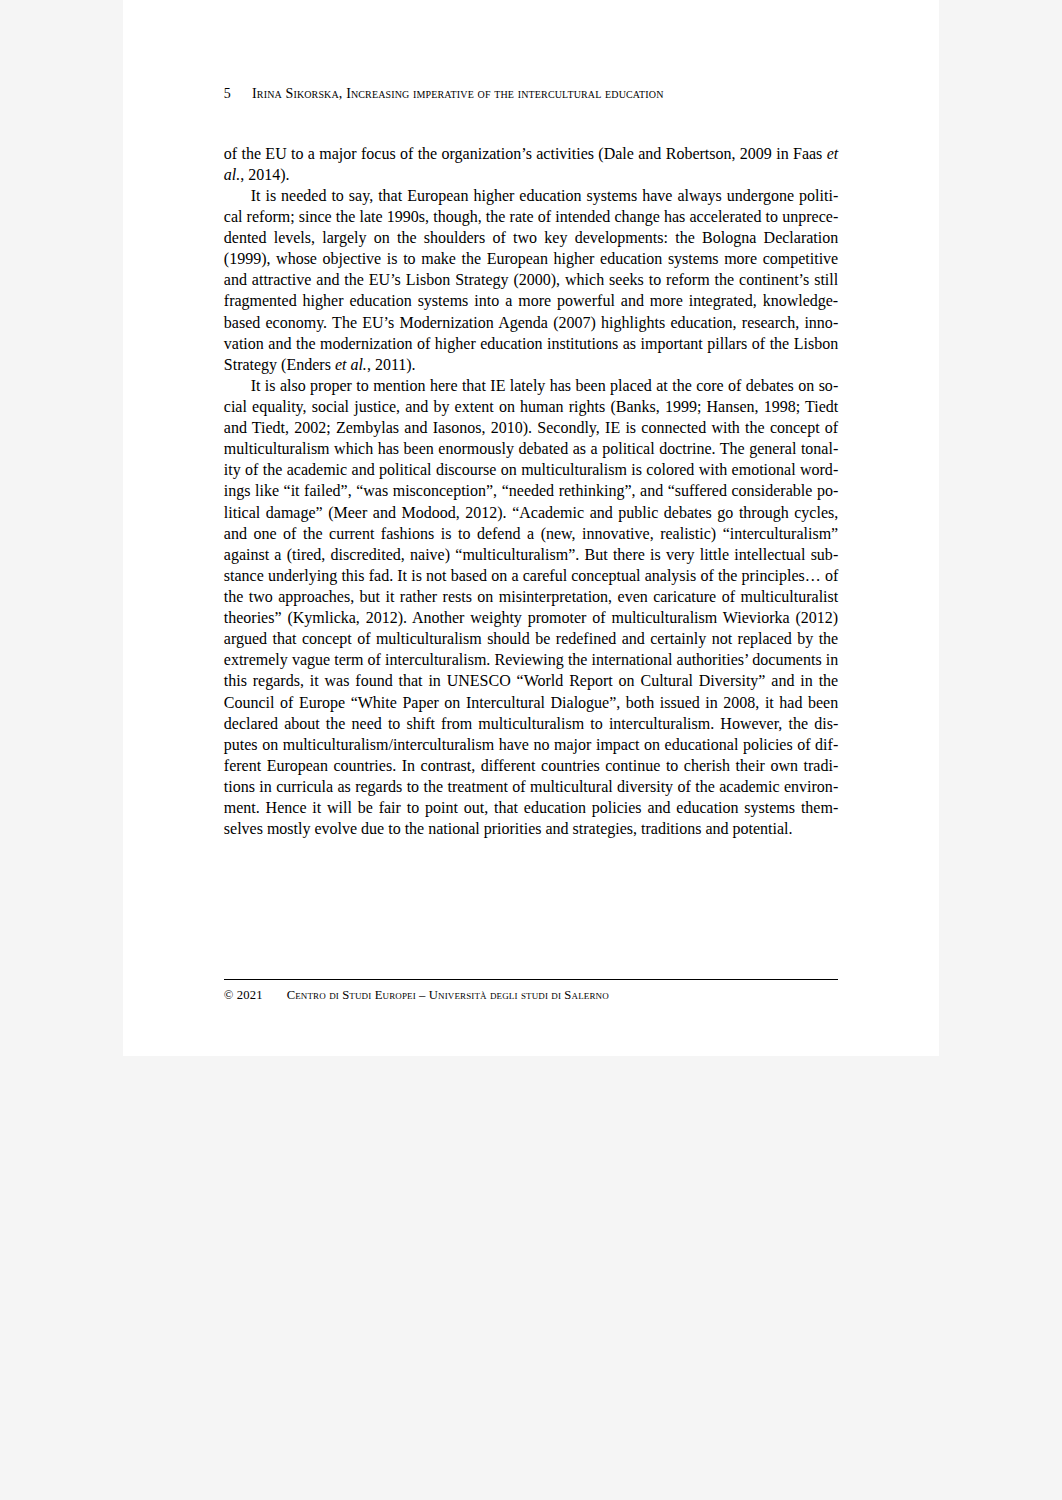5 Irina Sikorska, Increasing imperative of the intercultural education
of the EU to a major focus of the organization’s activities (Dale and Robertson, 2009 in Faas et al., 2014).
It is needed to say, that European higher education systems have always undergone political reform; since the late 1990s, though, the rate of intended change has accelerated to unprecedented levels, largely on the shoulders of two key developments: the Bologna Declaration (1999), whose objective is to make the European higher education systems more competitive and attractive and the EU’s Lisbon Strategy (2000), which seeks to reform the continent’s still fragmented higher education systems into a more powerful and more integrated, knowledge-based economy. The EU’s Modernization Agenda (2007) highlights education, research, innovation and the modernization of higher education institutions as important pillars of the Lisbon Strategy (Enders et al., 2011).
It is also proper to mention here that IE lately has been placed at the core of debates on social equality, social justice, and by extent on human rights (Banks, 1999; Hansen, 1998; Tiedt and Tiedt, 2002; Zembylas and Iasonos, 2010). Secondly, IE is connected with the concept of multiculturalism which has been enormously debated as a political doctrine. The general tonality of the academic and political discourse on multiculturalism is colored with emotional wordings like “it failed”, “was misconception”, “needed rethinking”, and “suffered considerable political damage” (Meer and Modood, 2012). “Academic and public debates go through cycles, and one of the current fashions is to defend a (new, innovative, realistic) “interculturalism” against a (tired, discredited, naive) “multiculturalism”. But there is very little intellectual substance underlying this fad. It is not based on a careful conceptual analysis of the principles… of the two approaches, but it rather rests on misinterpretation, even caricature of multiculturalist theories” (Kymlicka, 2012). Another weighty promoter of multiculturalism Wieviorka (2012) argued that concept of multiculturalism should be redefined and certainly not replaced by the extremely vague term of interculturalism. Reviewing the international authorities’ documents in this regards, it was found that in UNESCO “World Report on Cultural Diversity” and in the Council of Europe “White Paper on Intercultural Dialogue”, both issued in 2008, it had been declared about the need to shift from multiculturalism to interculturalism. However, the disputes on multiculturalism/interculturalism have no major impact on educational policies of different European countries. In contrast, different countries continue to cherish their own traditions in curricula as regards to the treatment of multicultural diversity of the academic environment. Hence it will be fair to point out, that education policies and education systems themselves mostly evolve due to the national priorities and strategies, traditions and potential.
© 2021 Centro di Studi Europei – Università degli studi di Salerno